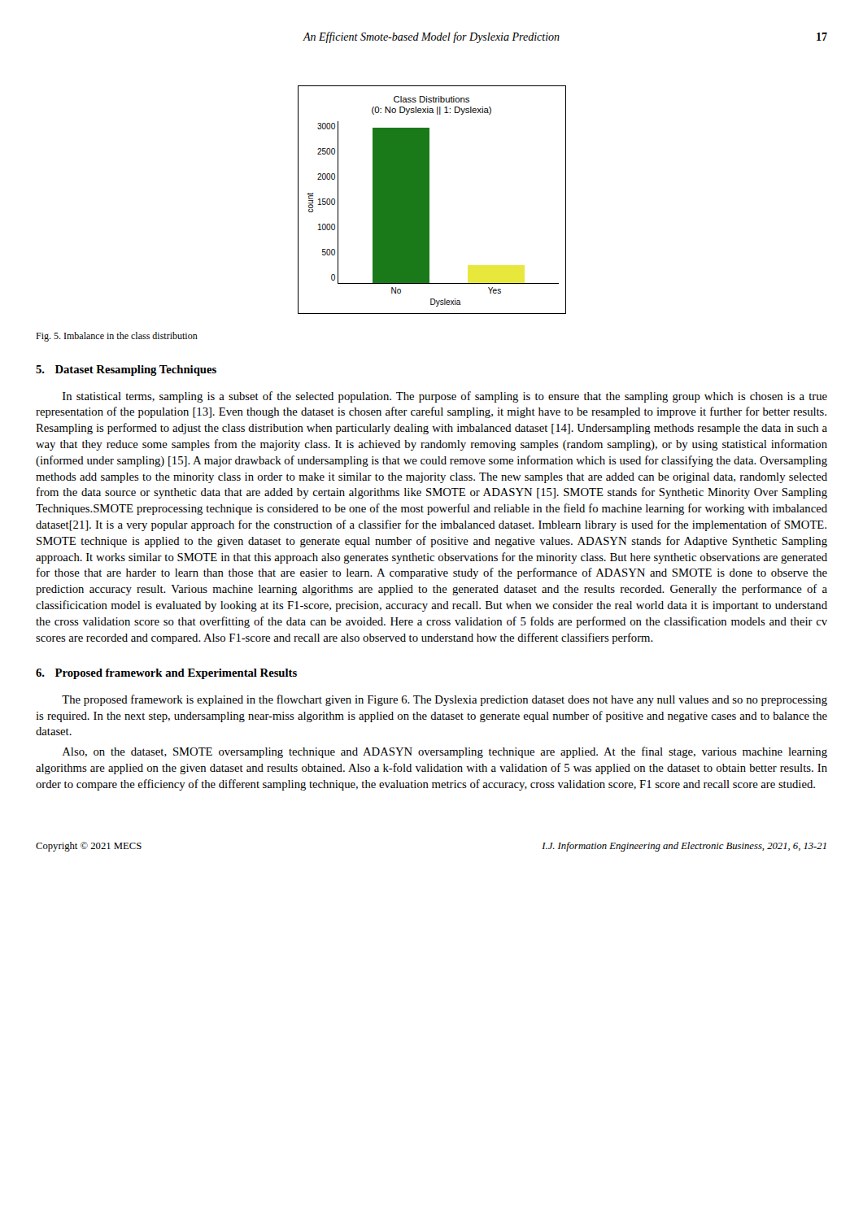An Efficient Smote-based Model for Dyslexia Prediction 17
Class Distributions
(0: No Dyslexia || 1: Dyslexia)
count
3000 2500 2000 1500 1000 500 0
No Yes
Dyslexia
Fig. 5. Imbalance in the class distribution
5. Dataset Resampling Techniques
In statistical terms, sampling is a subset of the selected population. The purpose of sampling is to ensure that the sampling group which is chosen is a true representation of the population [13]. Even though the dataset is chosen after careful sampling, it might have to be resampled to improve it further for better results. Resampling is performed to adjust the class distribution when particularly dealing with imbalanced dataset [14]. Undersampling methods resample the data in such a way that they reduce some samples from the majority class. It is achieved by randomly removing samples (random sampling), or by using statistical information (informed under sampling) [15]. A major drawback of undersampling is that we could remove some information which is used for classifying the data. Oversampling methods add samples to the minority class in order to make it similar to the majority class. The new samples that are added can be original data, randomly selected from the data source or synthetic data that are added by certain algorithms like SMOTE or ADASYN [15]. SMOTE stands for Synthetic Minority Over Sampling Techniques.SMOTE preprocessing technique is considered to be one of the most powerful and reliable in the field fo machine learning for working with imbalanced dataset[21]. It is a very popular approach for the construction of a classifier for the imbalanced dataset. Imblearn library is used for the implementation of SMOTE. SMOTE technique is applied to the given dataset to generate equal number of positive and negative values. ADASYN stands for Adaptive Synthetic Sampling approach. It works similar to SMOTE in that this approach also generates synthetic observations for the minority class. But here synthetic observations are generated for those that are harder to learn than those that are easier to learn. A comparative study of the performance of ADASYN and SMOTE is done to observe the prediction accuracy result. Various machine learning algorithms are applied to the generated dataset and the results recorded. Generally the performance of a classificication model is evaluated by looking at its F1-score, precision, accuracy and recall. But when we consider the real world data it is important to understand the cross validation score so that overfitting of the data can be avoided. Here a cross validation of 5 folds are performed on the classification models and their cv scores are recorded and compared. Also F1-score and recall are also observed to understand how the different classifiers perform.
6. Proposed framework and Experimental Results
The proposed framework is explained in the flowchart given in Figure 6. The Dyslexia prediction dataset does not have any null values and so no preprocessing is required. In the next step, undersampling near-miss algorithm is applied on the dataset to generate equal number of positive and negative cases and to balance the dataset.
Also, on the dataset, SMOTE oversampling technique and ADASYN oversampling technique are applied. At the final stage, various machine learning algorithms are applied on the given dataset and results obtained. Also a k-fold validation with a validation of 5 was applied on the dataset to obtain better results. In order to compare the efficiency of the different sampling technique, the evaluation metrics of accuracy, cross validation score, F1 score and recall score are studied.
Copyright © 2021 MECS I.J. Information Engineering and Electronic Business, 2021, 6, 13-21